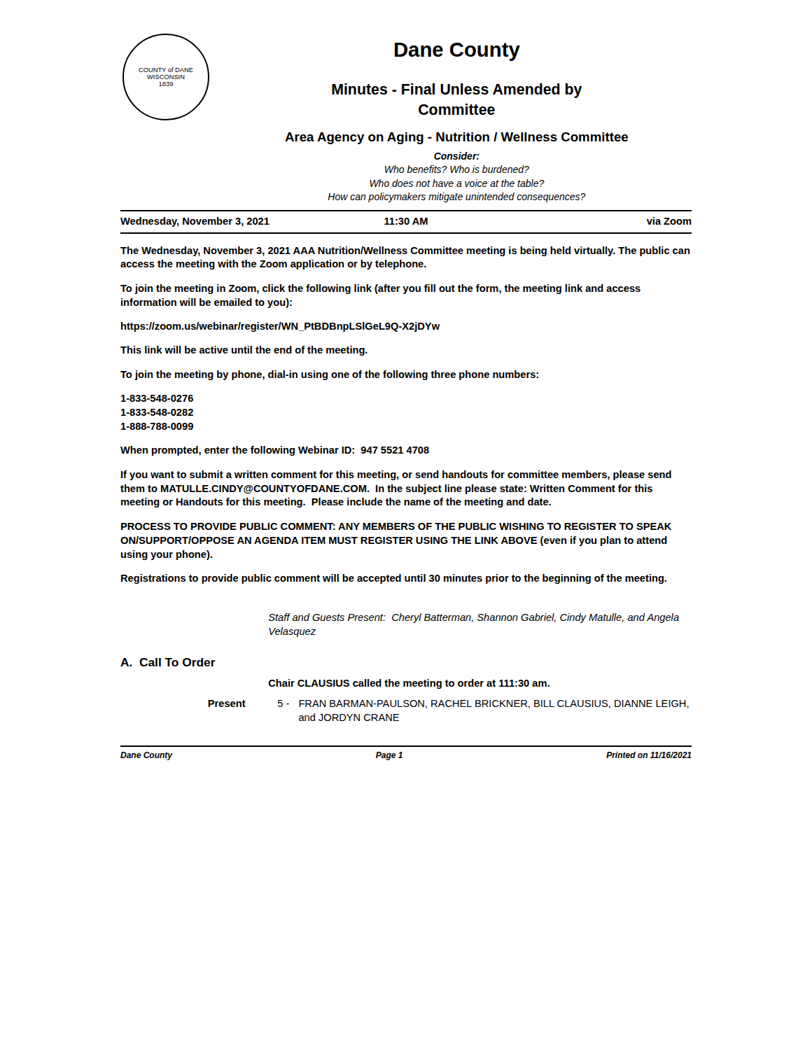COUNTY of DANE
WISCONSIN
1839
Dane County
Minutes - Final Unless Amended by
Committee
Area Agency on Aging - Nutrition / Wellness Committee
Consider:
Who benefits? Who is burdened?
Who does not have a voice at the table?
How can policymakers mitigate unintended consequences?
Wednesday, November 3, 2021
11:30 AM
via Zoom
The Wednesday, November 3, 2021 AAA Nutrition/Wellness Committee meeting is being held virtually. The public can access the meeting with the Zoom application or by telephone.
To join the meeting in Zoom, click the following link (after you fill out the form, the meeting link and access information will be emailed to you):
https://zoom.us/webinar/register/WN_PtBDBnpLSlGeL9Q-X2jDYw
This link will be active until the end of the meeting.
To join the meeting by phone, dial-in using one of the following three phone numbers:
1-833-548-0276
1-833-548-0282
1-888-788-0099
When prompted, enter the following Webinar ID: 947 5521 4708
If you want to submit a written comment for this meeting, or send handouts for committee members, please send them to MATULLE.CINDY@COUNTYOFDANE.COM. In the subject line please state: Written Comment for this meeting or Handouts for this meeting. Please include the name of the meeting and date.
PROCESS TO PROVIDE PUBLIC COMMENT: ANY MEMBERS OF THE PUBLIC WISHING TO REGISTER TO SPEAK ON/SUPPORT/OPPOSE AN AGENDA ITEM MUST REGISTER USING THE LINK ABOVE (even if you plan to attend using your phone).
Registrations to provide public comment will be accepted until 30 minutes prior to the beginning of the meeting.
Staff and Guests Present: Cheryl Batterman, Shannon Gabriel, Cindy Matulle, and Angela Velasquez
A. Call To Order
Chair CLAUSIUS called the meeting to order at 111:30 am.
Present
5 -
FRAN BARMAN-PAULSON, RACHEL BRICKNER, BILL CLAUSIUS, DIANNE LEIGH, and JORDYN CRANE
Dane County
Page 1
Printed on 11/16/2021